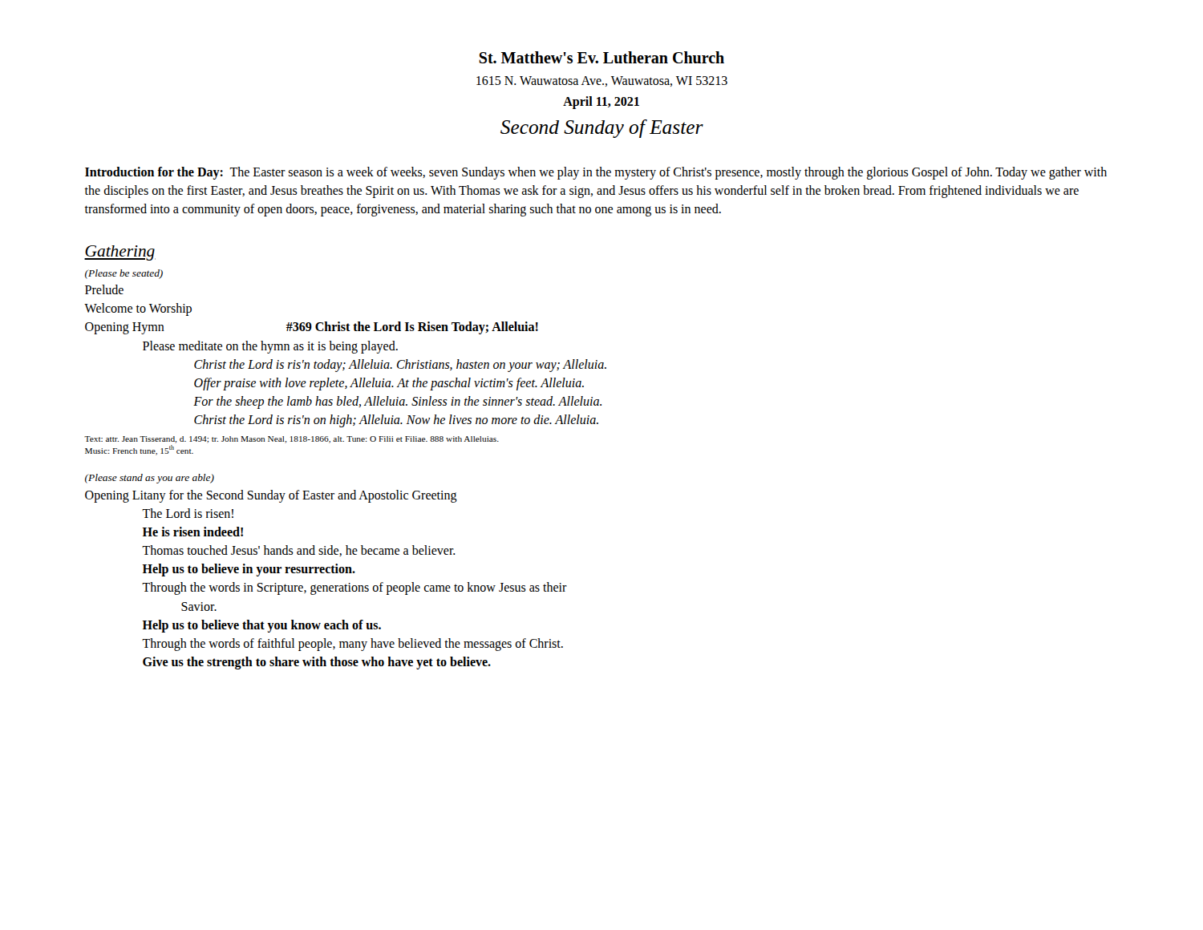St. Matthew's Ev. Lutheran Church
1615 N. Wauwatosa Ave., Wauwatosa, WI 53213
April 11, 2021
Second Sunday of Easter
Introduction for the Day: The Easter season is a week of weeks, seven Sundays when we play in the mystery of Christ's presence, mostly through the glorious Gospel of John. Today we gather with the disciples on the first Easter, and Jesus breathes the Spirit on us. With Thomas we ask for a sign, and Jesus offers us his wonderful self in the broken bread. From frightened individuals we are transformed into a community of open doors, peace, forgiveness, and material sharing such that no one among us is in need.
Gathering
(Please be seated)
Prelude
Welcome to Worship
Opening Hymn #369 Christ the Lord Is Risen Today; Alleluia!
Please meditate on the hymn as it is being played.
Christ the Lord is ris'n today; Alleluia. Christians, hasten on your way; Alleluia.
Offer praise with love replete, Alleluia. At the paschal victim's feet. Alleluia.
For the sheep the lamb has bled, Alleluia. Sinless in the sinner's stead. Alleluia.
Christ the Lord is ris'n on high; Alleluia. Now he lives no more to die. Alleluia.
Text: attr. Jean Tisserand, d. 1494; tr. John Mason Neal, 1818-1866, alt. Tune: O Filii et Filiae. 888 with Alleluias.
Music: French tune, 15th cent.
(Please stand as you are able)
Opening Litany for the Second Sunday of Easter and Apostolic Greeting
The Lord is risen!
He is risen indeed!
Thomas touched Jesus' hands and side, he became a believer.
Help us to believe in your resurrection.
Through the words in Scripture, generations of people came to know Jesus as their
Savior.
Help us to believe that you know each of us.
Through the words of faithful people, many have believed the messages of Christ.
Give us the strength to share with those who have yet to believe.